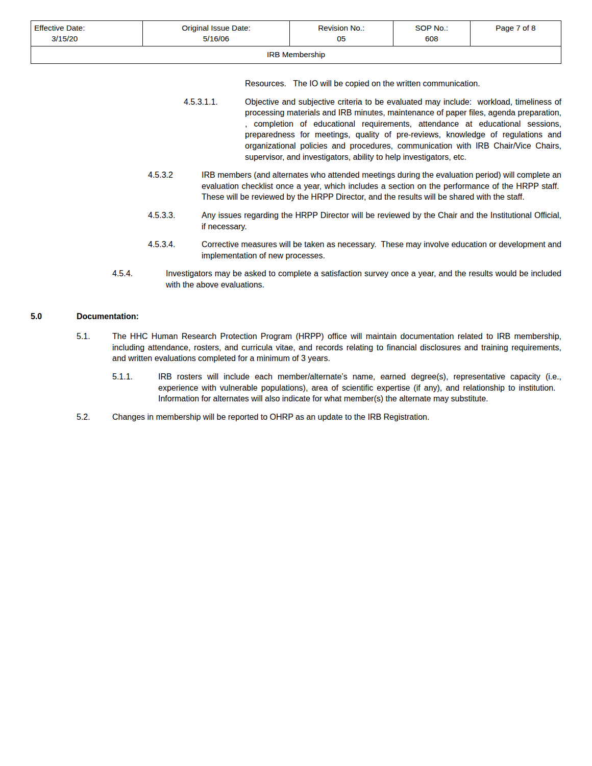| Effective Date: 3/15/20 | Original Issue Date: 5/16/06 | Revision No.: 05 | SOP No.: 608 | Page 7 of 8 |
| IRB Membership |
Resources. The IO will be copied on the written communication.
4.5.3.1.1.
Objective and subjective criteria to be evaluated may include: workload, timeliness of processing materials and IRB minutes, maintenance of paper files, agenda preparation, , completion of educational requirements, attendance at educational sessions, preparedness for meetings, quality of pre-reviews, knowledge of regulations and organizational policies and procedures, communication with IRB Chair/Vice Chairs, supervisor, and investigators, ability to help investigators, etc.
4.5.3.2
IRB members (and alternates who attended meetings during the evaluation period) will complete an evaluation checklist once a year, which includes a section on the performance of the HRPP staff. These will be reviewed by the HRPP Director, and the results will be shared with the staff.
4.5.3.3.
Any issues regarding the HRPP Director will be reviewed by the Chair and the Institutional Official, if necessary.
4.5.3.4.
Corrective measures will be taken as necessary. These may involve education or development and implementation of new processes.
4.5.4.
Investigators may be asked to complete a satisfaction survey once a year, and the results would be included with the above evaluations.
5.0
Documentation:
5.1.
The HHC Human Research Protection Program (HRPP) office will maintain documentation related to IRB membership, including attendance, rosters, and curricula vitae, and records relating to financial disclosures and training requirements, and written evaluations completed for a minimum of 3 years.
5.1.1.
IRB rosters will include each member/alternate’s name, earned degree(s), representative capacity (i.e., experience with vulnerable populations), area of scientific expertise (if any), and relationship to institution. Information for alternates will also indicate for what member(s) the alternate may substitute.
5.2.
Changes in membership will be reported to OHRP as an update to the IRB Registration.